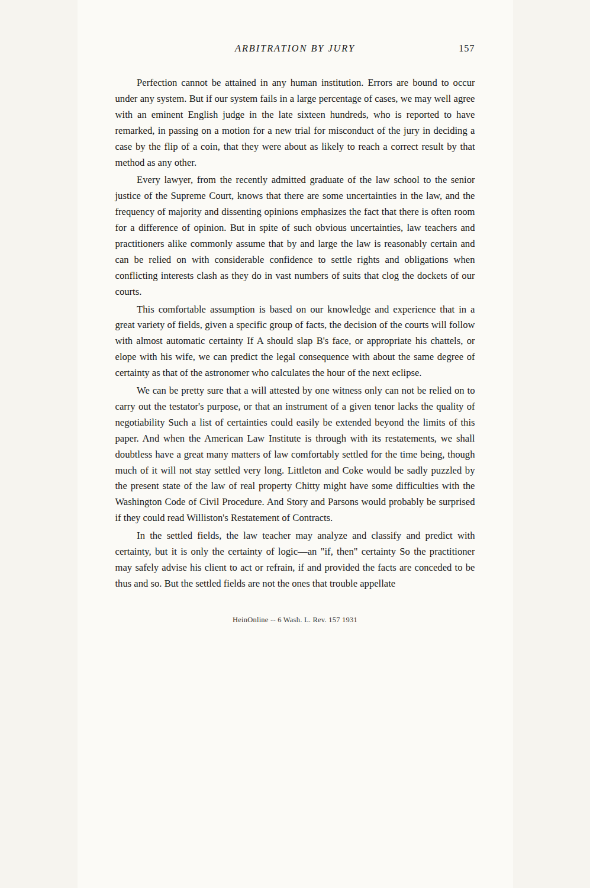ARBITRATION BY JURY 157
Perfection cannot be attained in any human institution. Errors are bound to occur under any system. But if our system fails in a large percentage of cases, we may well agree with an eminent English judge in the late sixteen hundreds, who is reported to have remarked, in passing on a motion for a new trial for misconduct of the jury in deciding a case by the flip of a coin, that they were about as likely to reach a correct result by that method as any other.
Every lawyer, from the recently admitted graduate of the law school to the senior justice of the Supreme Court, knows that there are some uncertainties in the law, and the frequency of majority and dissenting opinions emphasizes the fact that there is often room for a difference of opinion. But in spite of such obvious uncertainties, law teachers and practitioners alike commonly assume that by and large the law is reasonably certain and can be relied on with considerable confidence to settle rights and obligations when conflicting interests clash as they do in vast numbers of suits that clog the dockets of our courts.
This comfortable assumption is based on our knowledge and experience that in a great variety of fields, given a specific group of facts, the decision of the courts will follow with almost automatic certainty If A should slap B's face, or appropriate his chattels, or elope with his wife, we can predict the legal consequence with about the same degree of certainty as that of the astronomer who calculates the hour of the next eclipse.
We can be pretty sure that a will attested by one witness only can not be relied on to carry out the testator's purpose, or that an instrument of a given tenor lacks the quality of negotiability Such a list of certainties could easily be extended beyond the limits of this paper. And when the American Law Institute is through with its restatements, we shall doubtless have a great many matters of law comfortably settled for the time being, though much of it will not stay settled very long. Littleton and Coke would be sadly puzzled by the present state of the law of real property Chitty might have some difficulties with the Washington Code of Civil Procedure. And Story and Parsons would probably be surprised if they could read Williston's Restatement of Contracts.
In the settled fields, the law teacher may analyze and classify and predict with certainty, but it is only the certainty of logic—an "if, then" certainty So the practitioner may safely advise his client to act or refrain, if and provided the facts are conceded to be thus and so. But the settled fields are not the ones that trouble appellate
HeinOnline -- 6 Wash. L. Rev. 157 1931